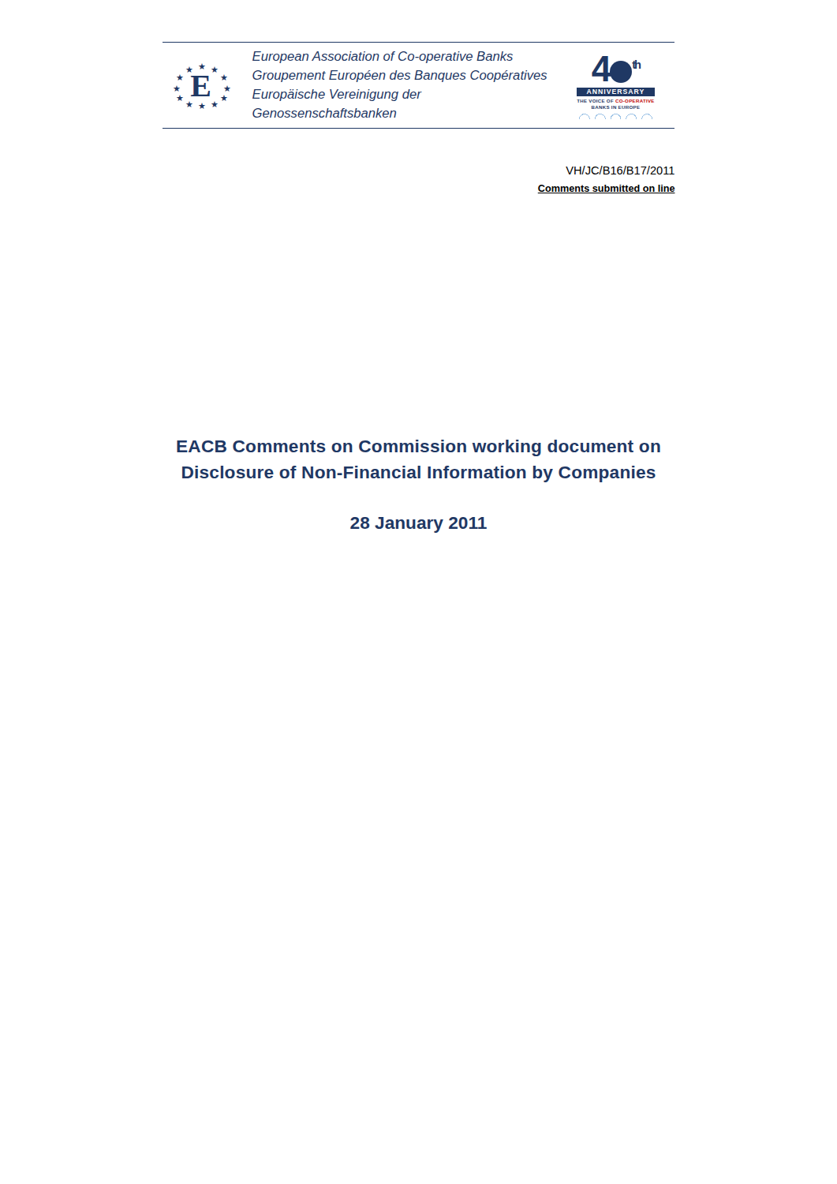★ ★ ★ ★ ★ ★ ★ ★ ★ ★ ★ ★ E
European Association of Co-operative Banks
Groupement Européen des Banques Coopératives
Europäische Vereinigung der Genossenschaftsbanken
4 th
ANNIVERSARY
THE VOICE OF CO-OPERATIVE
BANKS IN EUROPE
VH/JC/B16/B17/2011
Comments submitted on line
EACB Comments on Commission working document on
Disclosure of Non-Financial Information by Companies
28 January 2011